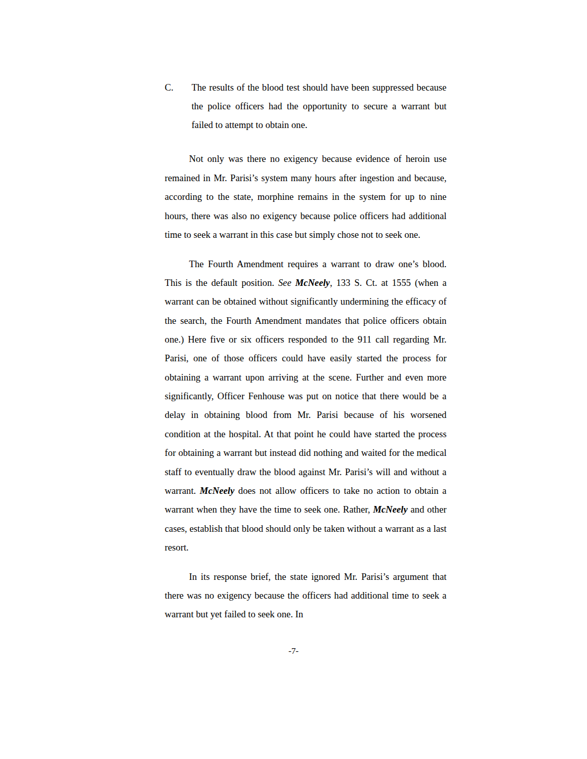C.
The results of the blood test should have been suppressed because the police officers had the opportunity to secure a warrant but failed to attempt to obtain one.
Not only was there no exigency because evidence of heroin use remained in Mr. Parisi’s system many hours after ingestion and because, according to the state, morphine remains in the system for up to nine hours, there was also no exigency because police officers had additional time to seek a warrant in this case but simply chose not to seek one.
The Fourth Amendment requires a warrant to draw one’s blood. This is the default position. See McNeely, 133 S. Ct. at 1555 (when a warrant can be obtained without significantly undermining the efficacy of the search, the Fourth Amendment mandates that police officers obtain one.) Here five or six officers responded to the 911 call regarding Mr. Parisi, one of those officers could have easily started the process for obtaining a warrant upon arriving at the scene. Further and even more significantly, Officer Fenhouse was put on notice that there would be a delay in obtaining blood from Mr. Parisi because of his worsened condition at the hospital. At that point he could have started the process for obtaining a warrant but instead did nothing and waited for the medical staff to eventually draw the blood against Mr. Parisi’s will and without a warrant. McNeely does not allow officers to take no action to obtain a warrant when they have the time to seek one. Rather, McNeely and other cases, establish that blood should only be taken without a warrant as a last resort.
In its response brief, the state ignored Mr. Parisi’s argument that there was no exigency because the officers had additional time to seek a warrant but yet failed to seek one. In
-7-